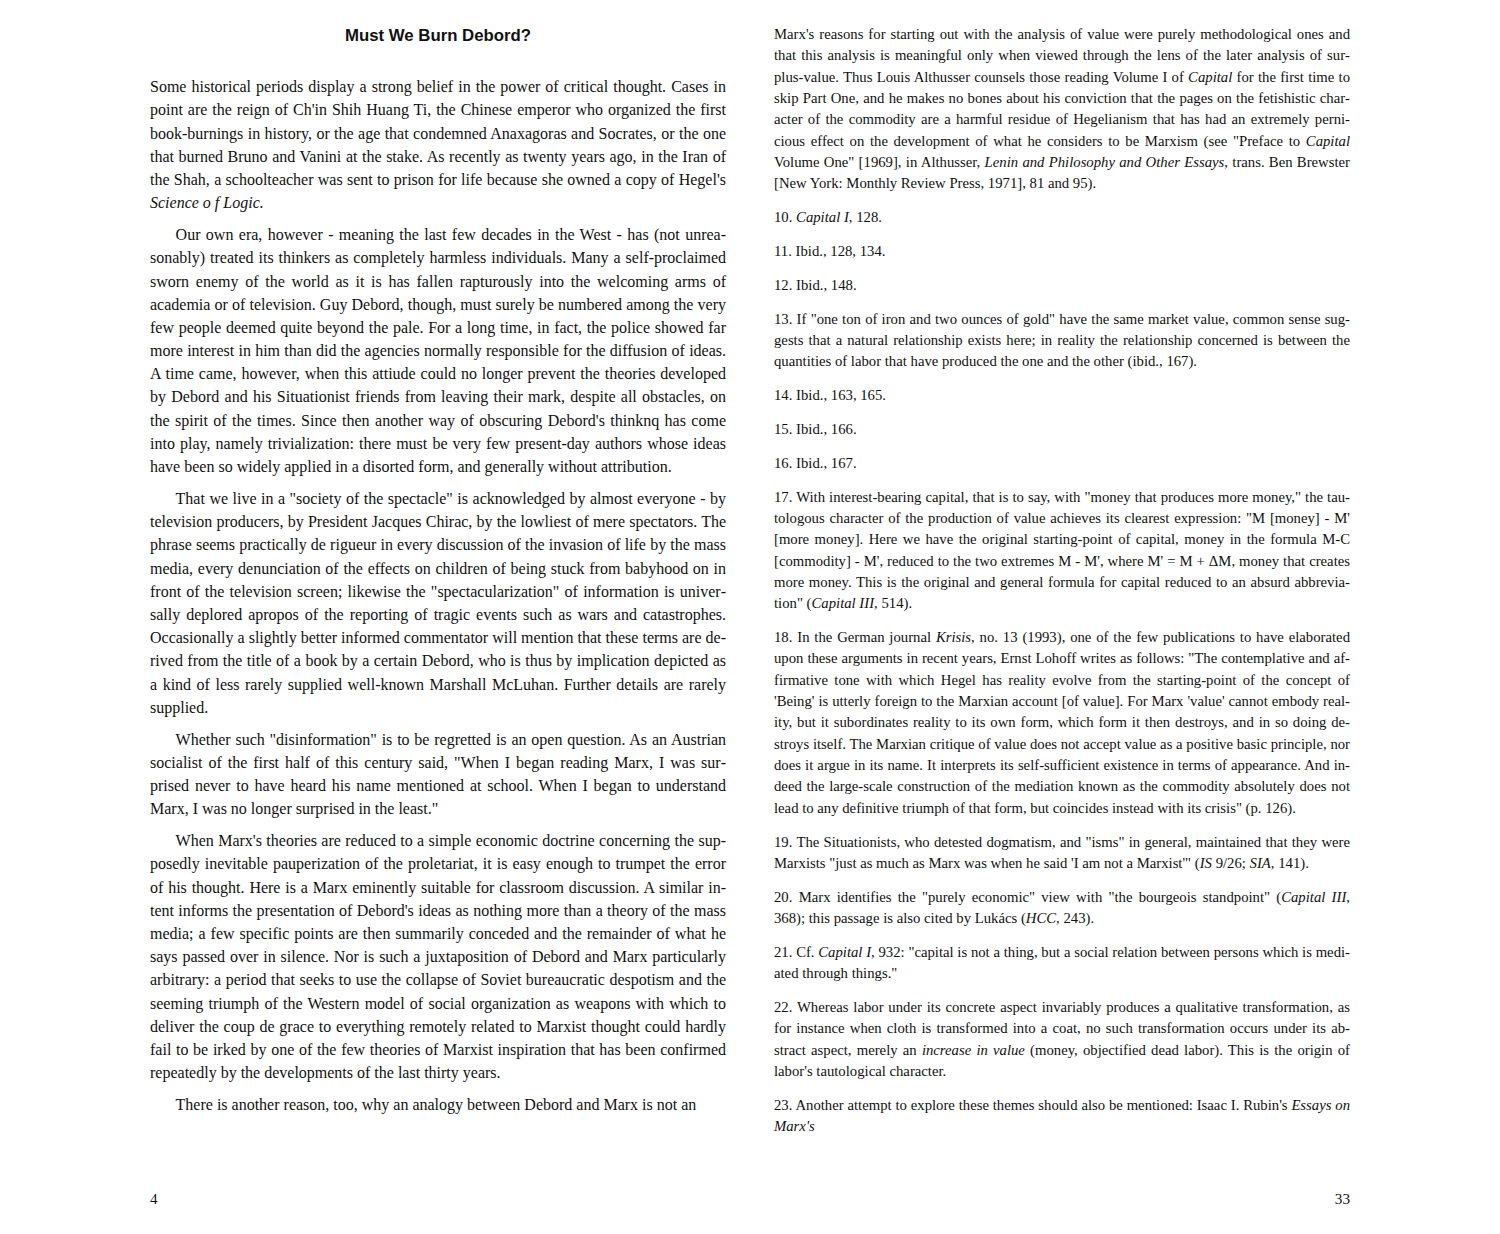Must We Burn Debord?
Some historical periods display a strong belief in the power of critical thought. Cases in point are the reign of Ch'in Shih Huang Ti, the Chinese emperor who organized the first book-burnings in history, or the age that condemned Anaxagoras and Socrates, or the one that burned Bruno and Vanini at the stake. As recently as twenty years ago, in the Iran of the Shah, a schoolteacher was sent to prison for life because she owned a copy of Hegel's Science o f Logic.
Our own era, however - meaning the last few decades in the West - has (not unreasonably) treated its thinkers as completely harmless individuals. Many a self-proclaimed sworn enemy of the world as it is has fallen rapturously into the welcoming arms of academia or of television. Guy Debord, though, must surely be numbered among the very few people deemed quite beyond the pale. For a long time, in fact, the police showed far more interest in him than did the agencies normally responsible for the diffusion of ideas. A time came, however, when this attiude could no longer prevent the theories developed by Debord and his Situationist friends from leaving their mark, despite all obstacles, on the spirit of the times. Since then another way of obscuring Debord's thinknq has come into play, namely trivialization: there must be very few present-day authors whose ideas have been so widely applied in a disorted form, and generally without attribution.
That we live in a "society of the spectacle" is acknowledged by almost everyone - by television producers, by President Jacques Chirac, by the lowliest of mere spectators. The phrase seems practically de rigueur in every discussion of the invasion of life by the mass media, every denunciation of the effects on children of being stuck from babyhood on in front of the television screen; likewise the "spectacularization" of information is universally deplored apropos of the reporting of tragic events such as wars and catastrophes. Occasionally a slightly better informed commentator will mention that these terms are derived from the title of a book by a certain Debord, who is thus by implication depicted as a kind of less rarely supplied well-known Marshall McLuhan. Further details are rarely supplied.
Whether such "disinformation" is to be regretted is an open question. As an Austrian socialist of the first half of this century said, "When I began reading Marx, I was surprised never to have heard his name mentioned at school. When I began to understand Marx, I was no longer surprised in the least."
When Marx's theories are reduced to a simple economic doctrine concerning the supposedly inevitable pauperization of the proletariat, it is easy enough to trumpet the error of his thought. Here is a Marx eminently suitable for classroom discussion. A similar intent informs the presentation of Debord's ideas as nothing more than a theory of the mass media; a few specific points are then summarily conceded and the remainder of what he says passed over in silence. Nor is such a juxtaposition of Debord and Marx particularly arbitrary: a period that seeks to use the collapse of Soviet bureaucratic despotism and the seeming triumph of the Western model of social organization as weapons with which to deliver the coup de grace to everything remotely related to Marxist thought could hardly fail to be irked by one of the few theories of Marxist inspiration that has been confirmed repeatedly by the developments of the last thirty years.
There is another reason, too, why an analogy between Debord and Marx is not an
Marx's reasons for starting out with the analysis of value were purely methodological ones and that this analysis is meaningful only when viewed through the lens of the later analysis of surplus-value. Thus Louis Althusser counsels those reading Volume I of Capital for the first time to skip Part One, and he makes no bones about his conviction that the pages on the fetishistic character of the commodity are a harmful residue of Hegelianism that has had an extremely pernicious effect on the development of what he considers to be Marxism (see "Preface to Capital Volume One" [1969], in Althusser, Lenin and Philosophy and Other Essays, trans. Ben Brewster [New York: Monthly Review Press, 1971], 81 and 95).
10. Capital I, 128.
11. Ibid., 128, 134.
12. Ibid., 148.
13. If "one ton of iron and two ounces of gold" have the same market value, common sense suggests that a natural relationship exists here; in reality the relationship concerned is between the quantities of labor that have produced the one and the other (ibid., 167).
14. Ibid., 163, 165.
15. Ibid., 166.
16. Ibid., 167.
17. With interest-bearing capital, that is to say, with "money that produces more money," the tautologous character of the production of value achieves its clearest expression: "M [money] - M' [more money]. Here we have the original starting-point of capital, money in the formula M-C [commodity] - M', reduced to the two extremes M - M', where M' = M + ΔM, money that creates more money. This is the original and general formula for capital reduced to an absurd abbreviation" (Capital III, 514).
18. In the German journal Krisis, no. 13 (1993), one of the few publications to have elaborated upon these arguments in recent years, Ernst Lohoff writes as follows: "The contemplative and affirmative tone with which Hegel has reality evolve from the starting-point of the concept of 'Being' is utterly foreign to the Marxian account [of value]. For Marx 'value' cannot embody reality, but it subordinates reality to its own form, which form it then destroys, and in so doing destroys itself. The Marxian critique of value does not accept value as a positive basic principle, nor does it argue in its name. It interprets its self-sufficient existence in terms of appearance. And indeed the large-scale construction of the mediation known as the commodity absolutely does not lead to any definitive triumph of that form, but coincides instead with its crisis" (p. 126).
19. The Situationists, who detested dogmatism, and "isms" in general, maintained that they were Marxists "just as much as Marx was when he said 'I am not a Marxist'" (IS 9/26; SIA, 141).
20. Marx identifies the "purely economic" view with "the bourgeois standpoint" (Capital III, 368); this passage is also cited by Lukács (HCC, 243).
21. Cf. Capital I, 932: "capital is not a thing, but a social relation between persons which is mediated through things."
22. Whereas labor under its concrete aspect invariably produces a qualitative transformation, as for instance when cloth is transformed into a coat, no such transformation occurs under its abstract aspect, merely an increase in value (money, objectified dead labor). This is the origin of labor's tautological character.
23. Another attempt to explore these themes should also be mentioned: Isaac I. Rubin's Essays on Marx's
4 33